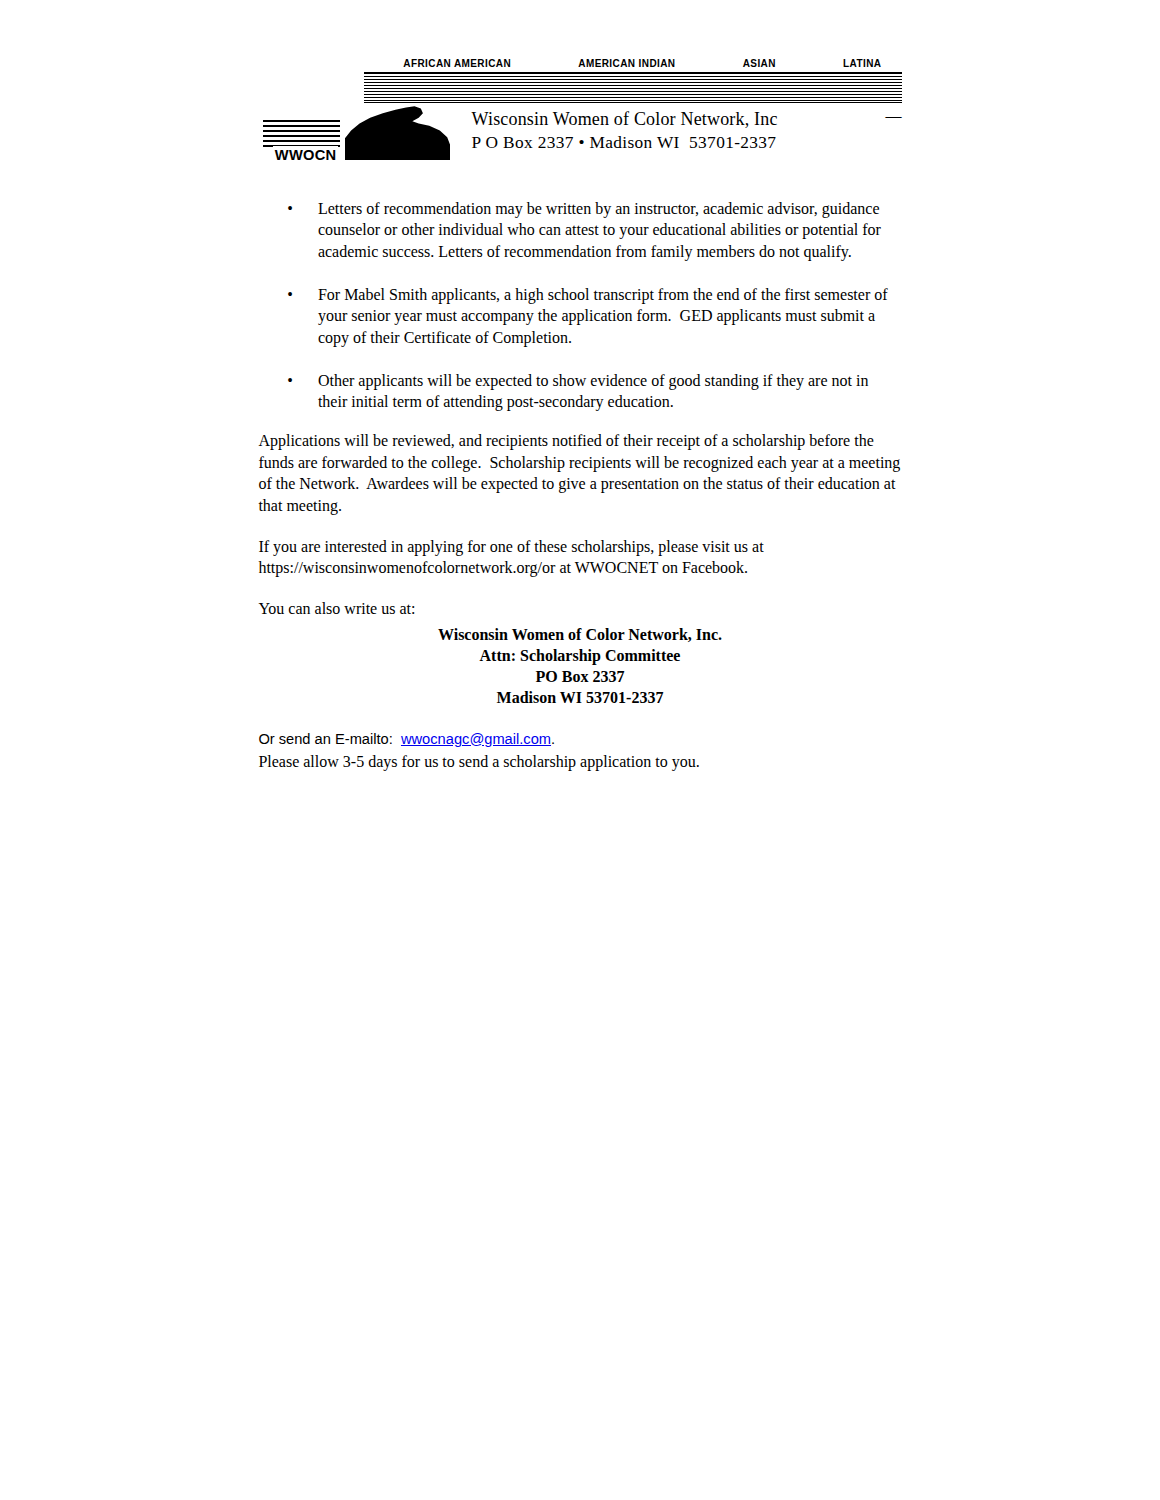AFRICAN AMERICAN AMERICAN INDIAN ASIAN LATINA
WWOCN
Wisconsin Women of Color Network, Inc
P O Box 2337 • Madison WI 53701-2337
—
Letters of recommendation may be written by an instructor, academic advisor, guidance counselor or other individual who can attest to your educational abilities or potential for academic success. Letters of recommendation from family members do not qualify.
For Mabel Smith applicants, a high school transcript from the end of the first semester of your senior year must accompany the application form. GED applicants must submit a copy of their Certificate of Completion.
Other applicants will be expected to show evidence of good standing if they are not in their initial term of attending post-secondary education.
Applications will be reviewed, and recipients notified of their receipt of a scholarship before the funds are forwarded to the college. Scholarship recipients will be recognized each year at a meeting of the Network. Awardees will be expected to give a presentation on the status of their education at that meeting.
If you are interested in applying for one of these scholarships, please visit us at https://wisconsinwomenofcolornetwork.org/or at WWOCNET on Facebook.
You can also write us at:
Wisconsin Women of Color Network, Inc.
Attn: Scholarship Committee
PO Box 2337
Madison WI 53701-2337
Or send an E-mailto: wwocnagc@gmail.com.
Please allow 3-5 days for us to send a scholarship application to you.